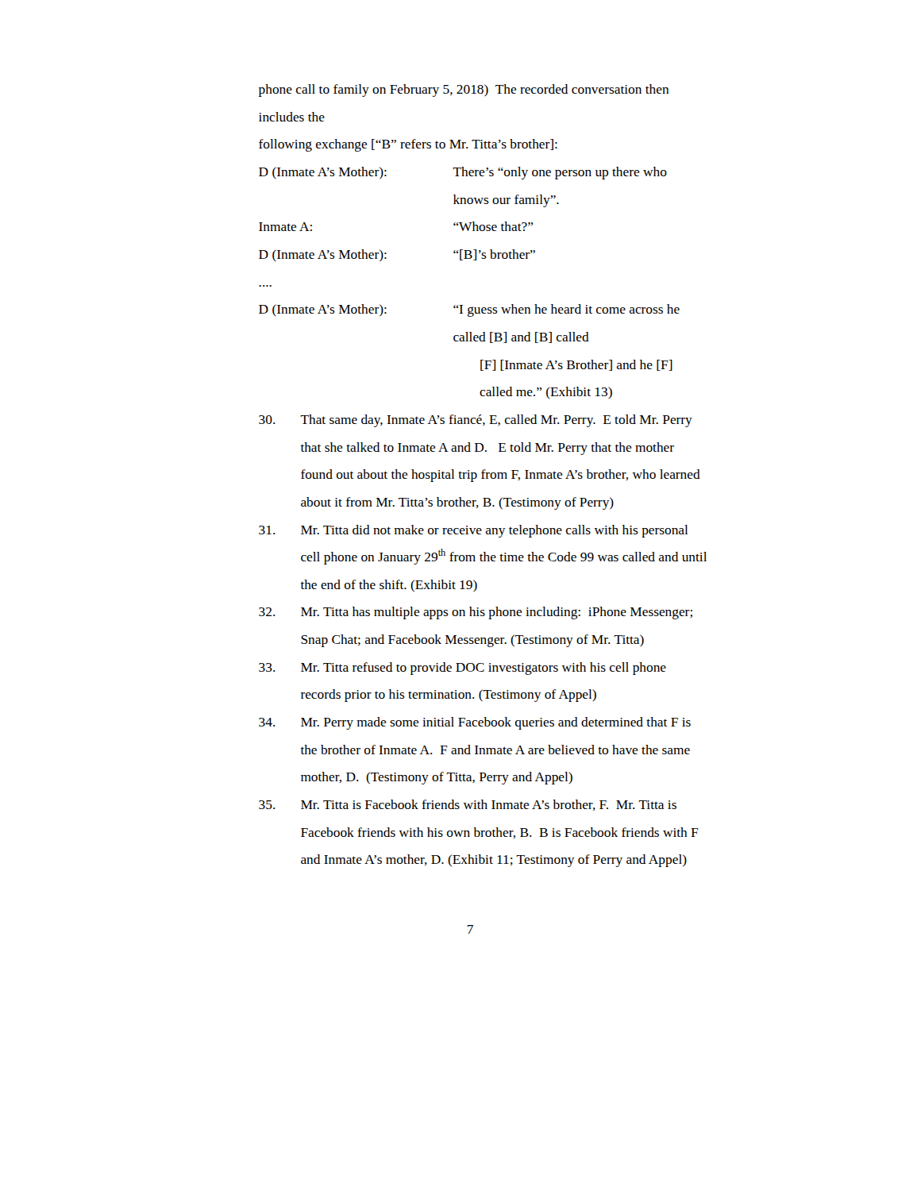phone call to family on February 5, 2018) The recorded conversation then includes the
following exchange [“B” refers to Mr. Titta’s brother]:
| D (Inmate A’s Mother): | There’s “only one person up there who knows our family”. |
| Inmate A: | “Whose that?” |
| D (Inmate A’s Mother): | “[B]’s brother” |
....
| D (Inmate A’s Mother): | “I guess when he heard it come across he called [B] and [B] called |
| | [F] [Inmate A’s Brother] and he [F] called me.” (Exhibit 13) |
30. That same day, Inmate A’s fiancé, E, called Mr. Perry. E told Mr. Perry that she talked to Inmate A and D. E told Mr. Perry that the mother found out about the hospital trip from F, Inmate A’s brother, who learned about it from Mr. Titta’s brother, B. (Testimony of Perry)
31. Mr. Titta did not make or receive any telephone calls with his personal cell phone on January 29th from the time the Code 99 was called and until the end of the shift. (Exhibit 19)
32. Mr. Titta has multiple apps on his phone including: iPhone Messenger; Snap Chat; and Facebook Messenger. (Testimony of Mr. Titta)
33. Mr. Titta refused to provide DOC investigators with his cell phone records prior to his termination. (Testimony of Appel)
34. Mr. Perry made some initial Facebook queries and determined that F is the brother of Inmate A. F and Inmate A are believed to have the same mother, D. (Testimony of Titta, Perry and Appel)
35. Mr. Titta is Facebook friends with Inmate A’s brother, F. Mr. Titta is Facebook friends with his own brother, B. B is Facebook friends with F and Inmate A’s mother, D. (Exhibit 11; Testimony of Perry and Appel)
7